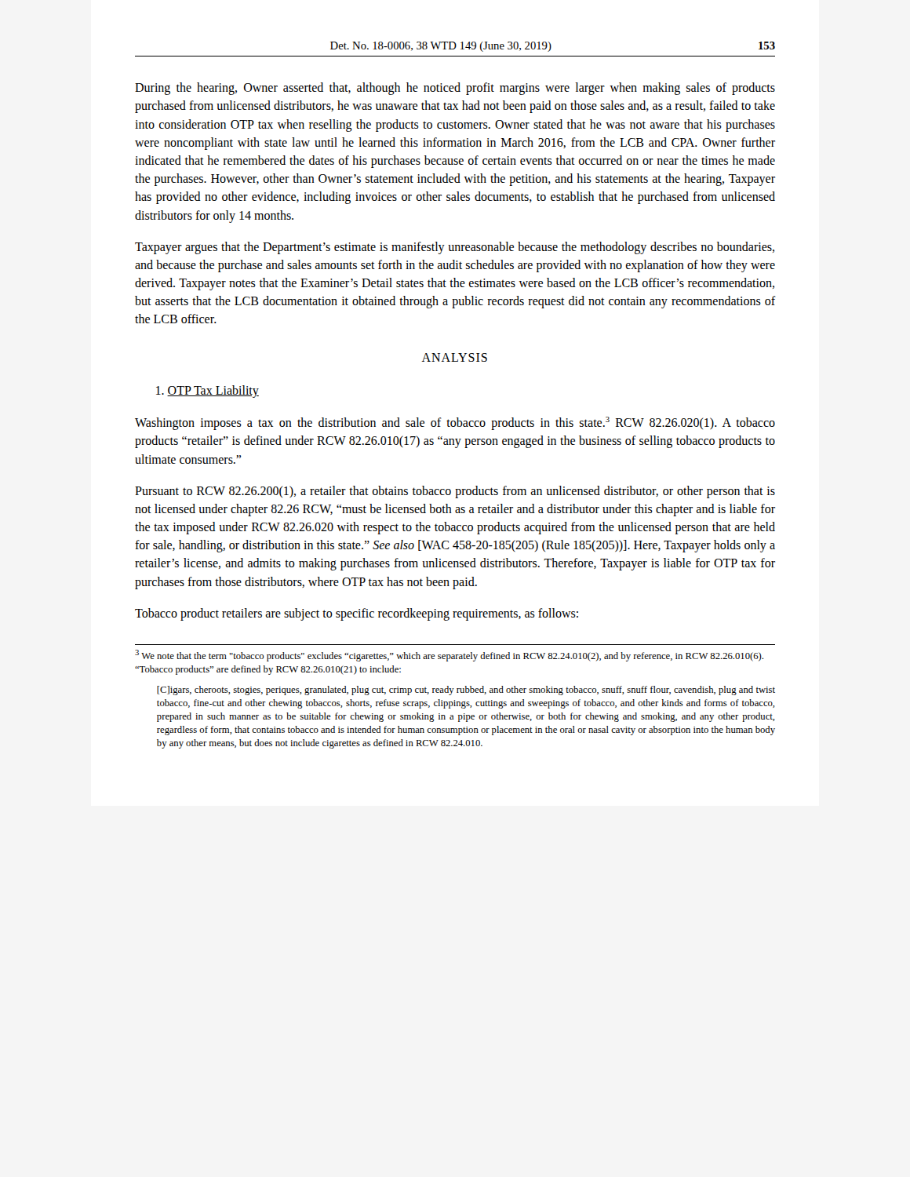Det. No. 18-0006, 38 WTD 149 (June 30, 2019) 153
During the hearing, Owner asserted that, although he noticed profit margins were larger when making sales of products purchased from unlicensed distributors, he was unaware that tax had not been paid on those sales and, as a result, failed to take into consideration OTP tax when reselling the products to customers. Owner stated that he was not aware that his purchases were noncompliant with state law until he learned this information in March 2016, from the LCB and CPA. Owner further indicated that he remembered the dates of his purchases because of certain events that occurred on or near the times he made the purchases. However, other than Owner’s statement included with the petition, and his statements at the hearing, Taxpayer has provided no other evidence, including invoices or other sales documents, to establish that he purchased from unlicensed distributors for only 14 months.
Taxpayer argues that the Department’s estimate is manifestly unreasonable because the methodology describes no boundaries, and because the purchase and sales amounts set forth in the audit schedules are provided with no explanation of how they were derived. Taxpayer notes that the Examiner’s Detail states that the estimates were based on the LCB officer’s recommendation, but asserts that the LCB documentation it obtained through a public records request did not contain any recommendations of the LCB officer.
ANALYSIS
OTP Tax Liability
Washington imposes a tax on the distribution and sale of tobacco products in this state.3 RCW 82.26.020(1). A tobacco products “retailer” is defined under RCW 82.26.010(17) as “any person engaged in the business of selling tobacco products to ultimate consumers.”
Pursuant to RCW 82.26.200(1), a retailer that obtains tobacco products from an unlicensed distributor, or other person that is not licensed under chapter 82.26 RCW, “must be licensed both as a retailer and a distributor under this chapter and is liable for the tax imposed under RCW 82.26.020 with respect to the tobacco products acquired from the unlicensed person that are held for sale, handling, or distribution in this state.” See also [WAC 458-20-185(205) (Rule 185(205))]. Here, Taxpayer holds only a retailer’s license, and admits to making purchases from unlicensed distributors. Therefore, Taxpayer is liable for OTP tax for purchases from those distributors, where OTP tax has not been paid.
Tobacco product retailers are subject to specific recordkeeping requirements, as follows:
3 We note that the term "tobacco products" excludes “cigarettes,” which are separately defined in RCW 82.24.010(2), and by reference, in RCW 82.26.010(6). “Tobacco products” are defined by RCW 82.26.010(21) to include:
[C]igars, cheroots, stogies, periques, granulated, plug cut, crimp cut, ready rubbed, and other smoking tobacco, snuff, snuff flour, cavendish, plug and twist tobacco, fine-cut and other chewing tobaccos, shorts, refuse scraps, clippings, cuttings and sweepings of tobacco, and other kinds and forms of tobacco, prepared in such manner as to be suitable for chewing or smoking in a pipe or otherwise, or both for chewing and smoking, and any other product, regardless of form, that contains tobacco and is intended for human consumption or placement in the oral or nasal cavity or absorption into the human body by any other means, but does not include cigarettes as defined in RCW 82.24.010.